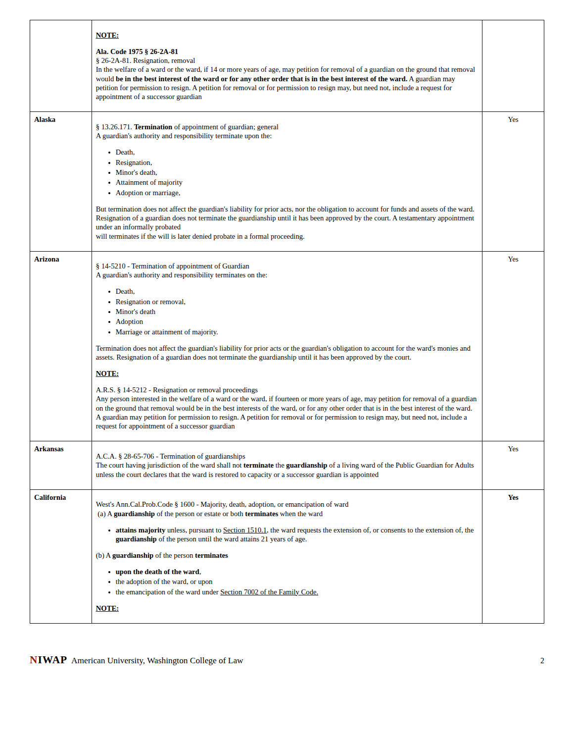| | NOTE: Ala. Code 1975 § 26-2A-81 § 26-2A-81. Resignation, removal In the welfare of a ward or the ward, if 14 or more years of age, may petition for removal of a guardian on the ground that removal would be in the best interest of the ward or for any other order that is in the best interest of the ward. A guardian may petition for permission to resign. A petition for removal or for permission to resign may, but need not, include a request for appointment of a successor guardian | |
| Alaska | § 13.26.171. Termination of appointment of guardian; general A guardian's authority and responsibility terminate upon the: Death, Resignation, Minor's death, Attainment of majority Adoption or marriage, But termination does not affect the guardian's liability for prior acts, nor the obligation to account for funds and assets of the ward. Resignation of a guardian does not terminate the guardianship until it has been approved by the court. A testamentary appointment under an informally probated will terminates if the will is later denied probate in a formal proceeding. | Yes |
| Arizona | § 14-5210 - Termination of appointment of Guardian A guardian's authority and responsibility terminates on the: Death, Resignation or removal, Minor's death Adoption Marriage or attainment of majority. Termination does not affect the guardian's liability for prior acts or the guardian's obligation to account for the ward's monies and assets. Resignation of a guardian does not terminate the guardianship until it has been approved by the court. NOTE: A.R.S. § 14-5212 - Resignation or removal proceedings Any person interested in the welfare of a ward or the ward, if fourteen or more years of age, may petition for removal of a guardian on the ground that removal would be in the best interests of the ward, or for any other order that is in the best interest of the ward. A guardian may petition for permission to resign. A petition for removal or for permission to resign may, but need not, include a request for appointment of a successor guardian | Yes |
| Arkansas | A.C.A. § 28-65-706 - Termination of guardianships The court having jurisdiction of the ward shall not terminate the guardianship of a living ward of the Public Guardian for Adults unless the court declares that the ward is restored to capacity or a successor guardian is appointed | Yes |
| California | West's Ann.Cal.Prob.Code § 1600 - Majority, death, adoption, or emancipation of ward (a) A guardianship of the person or estate or both terminates when the ward attains majority unless, pursuant to Section 1510.1 , the ward requests the extension of, or consents to the extension of, the guardianship of the person until the ward attains 21 years of age. (b) A guardianship of the person terminates upon the death of the ward , the adoption of the ward, or upon the emancipation of the ward under Section 7002 of the Family Code. NOTE: | Yes |
NIWAP American University, Washington College of Law
2